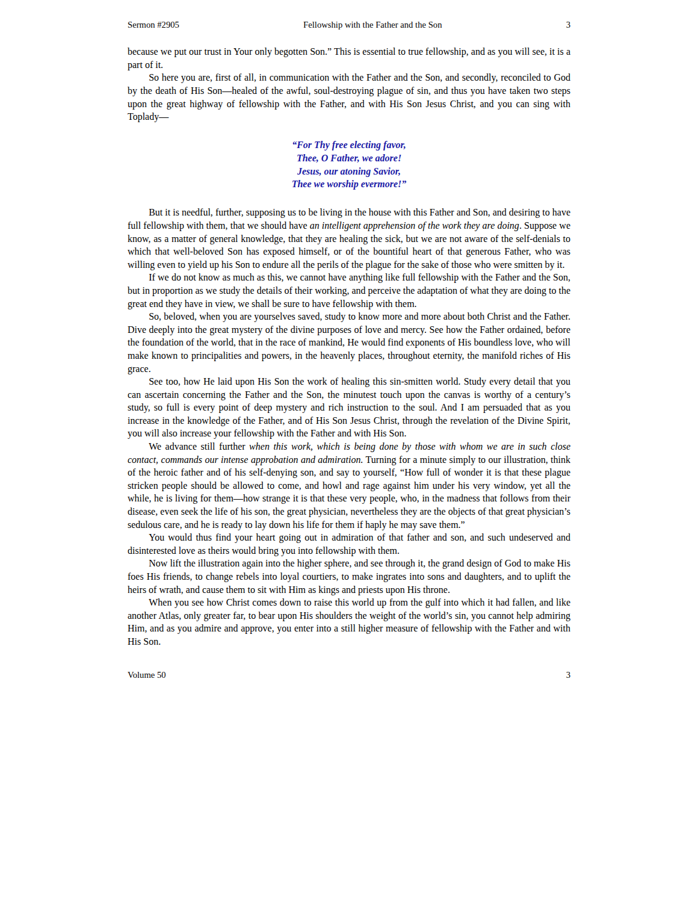Sermon #2905 Fellowship with the Father and the Son 3
because we put our trust in Your only begotten Son.” This is essential to true fellowship, and as you will see, it is a part of it.
So here you are, first of all, in communication with the Father and the Son, and secondly, reconciled to God by the death of His Son—healed of the awful, soul-destroying plague of sin, and thus you have taken two steps upon the great highway of fellowship with the Father, and with His Son Jesus Christ, and you can sing with Toplady—
“For Thy free electing favor,
Thee, O Father, we adore!
Jesus, our atoning Savior,
Thee we worship evermore!”
But it is needful, further, supposing us to be living in the house with this Father and Son, and desiring to have full fellowship with them, that we should have an intelligent apprehension of the work they are doing. Suppose we know, as a matter of general knowledge, that they are healing the sick, but we are not aware of the self-denials to which that well-beloved Son has exposed himself, or of the bountiful heart of that generous Father, who was willing even to yield up his Son to endure all the perils of the plague for the sake of those who were smitten by it.
If we do not know as much as this, we cannot have anything like full fellowship with the Father and the Son, but in proportion as we study the details of their working, and perceive the adaptation of what they are doing to the great end they have in view, we shall be sure to have fellowship with them.
So, beloved, when you are yourselves saved, study to know more and more about both Christ and the Father. Dive deeply into the great mystery of the divine purposes of love and mercy. See how the Father ordained, before the foundation of the world, that in the race of mankind, He would find exponents of His boundless love, who will make known to principalities and powers, in the heavenly places, throughout eternity, the manifold riches of His grace.
See too, how He laid upon His Son the work of healing this sin-smitten world. Study every detail that you can ascertain concerning the Father and the Son, the minutest touch upon the canvas is worthy of a century’s study, so full is every point of deep mystery and rich instruction to the soul. And I am persuaded that as you increase in the knowledge of the Father, and of His Son Jesus Christ, through the revelation of the Divine Spirit, you will also increase your fellowship with the Father and with His Son.
We advance still further when this work, which is being done by those with whom we are in such close contact, commands our intense approbation and admiration. Turning for a minute simply to our illustration, think of the heroic father and of his self-denying son, and say to yourself, “How full of wonder it is that these plague stricken people should be allowed to come, and howl and rage against him under his very window, yet all the while, he is living for them—how strange it is that these very people, who, in the madness that follows from their disease, even seek the life of his son, the great physician, nevertheless they are the objects of that great physician’s sedulous care, and he is ready to lay down his life for them if haply he may save them.”
You would thus find your heart going out in admiration of that father and son, and such undeserved and disinterested love as theirs would bring you into fellowship with them.
Now lift the illustration again into the higher sphere, and see through it, the grand design of God to make His foes His friends, to change rebels into loyal courtiers, to make ingrates into sons and daughters, and to uplift the heirs of wrath, and cause them to sit with Him as kings and priests upon His throne.
When you see how Christ comes down to raise this world up from the gulf into which it had fallen, and like another Atlas, only greater far, to bear upon His shoulders the weight of the world’s sin, you cannot help admiring Him, and as you admire and approve, you enter into a still higher measure of fellowship with the Father and with His Son.
Volume 50 3